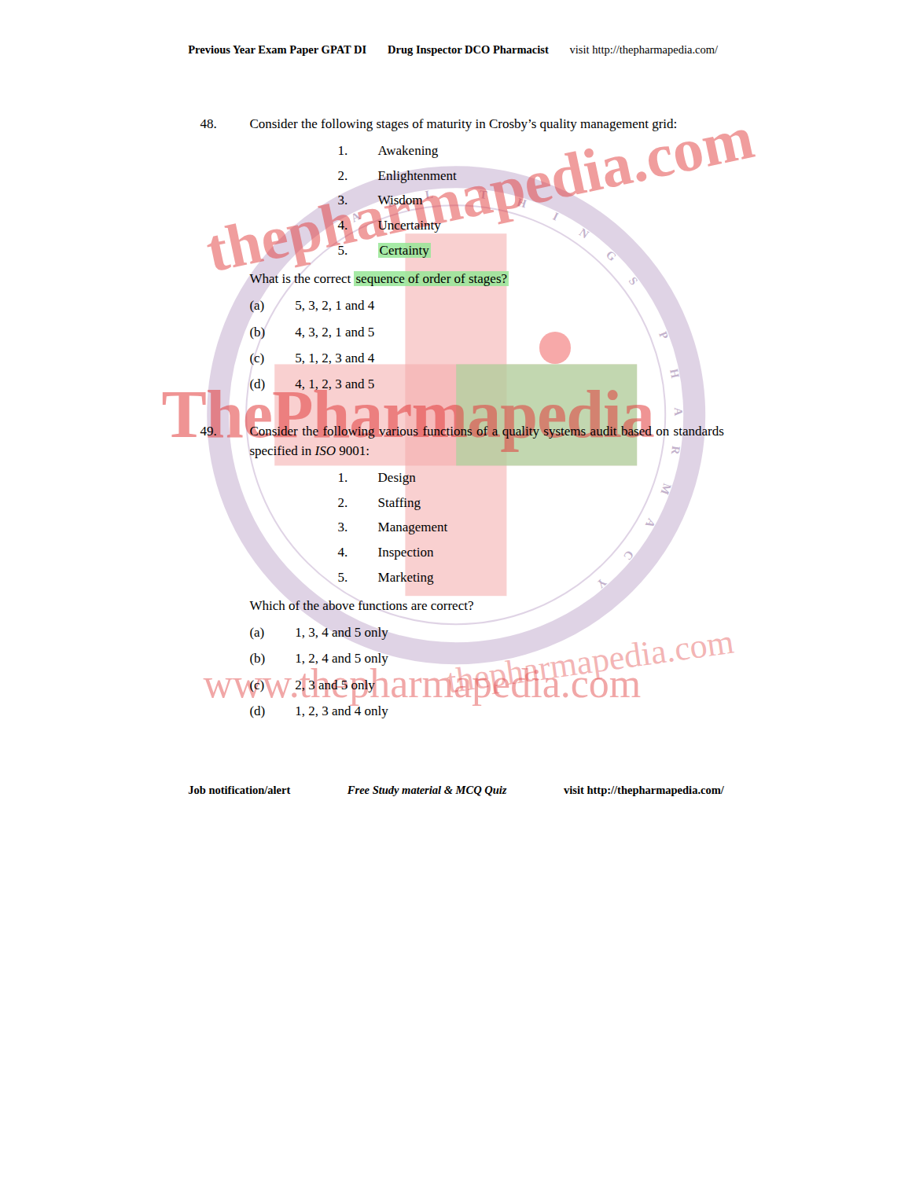A L L T H I N G S P H A R M A C Y
ThePharmapedia
thepharmapedia.com
www.thepharmapedia.com
thepharmapedia.com
Previous Year Exam Paper GPAT DI Drug Inspector DCO Pharmacist visit http://thepharmapedia.com/
48.
Consider the following stages of maturity in Crosby’s quality management grid:
1. Awakening
2. Enlightenment
3. Wisdom
4. Uncertainty
5. Certainty
What is the correct sequence of order of stages?
(a) 5, 3, 2, 1 and 4
(b) 4, 3, 2, 1 and 5
(c) 5, 1, 2, 3 and 4
(d) 4, 1, 2, 3 and 5
49.
Consider the following various functions of a quality systems audit based on standards specified in ISO 9001:
1. Design
2. Staffing
3. Management
4. Inspection
5. Marketing
Which of the above functions are correct?
(a) 1, 3, 4 and 5 only
(b) 1, 2, 4 and 5 only
(c) 2, 3 and 5 only
(d) 1, 2, 3 and 4 only
Job notification/alert Free Study material & MCQ Quiz visit http://thepharmapedia.com/